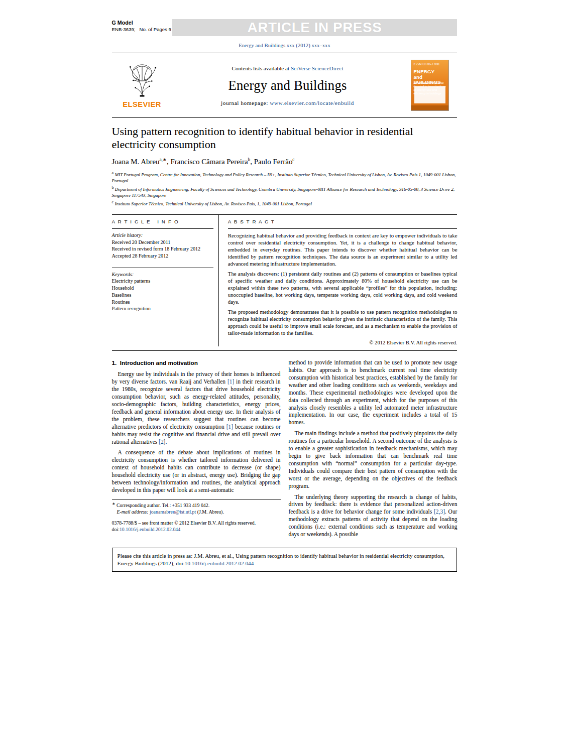G Model
ENB-3639; No. of Pages 9
ARTICLE IN PRESS
Energy and Buildings xxx (2012) xxx–xxx
ELSEVIER
Contents lists available at SciVerse ScienceDirect
Energy and Buildings
journal homepage: www.elsevier.com/locate/enbuild
ISSN 0378-7788
ENERGY
and
BUILDINGS
An international journal devoted to investigations of energy use and efficiency in buildings
Using pattern recognition to identify habitual behavior in residential electricity consumption
Joana M. Abreua,∗, Francisco Câmara Pereirab, Paulo Ferrãoc
a MIT Portugal Program, Centre for Innovation, Technology and Policy Research – IN+, Instituto Superior Técnico, Technical University of Lisbon, Av. Rovisco Pais 1, 1049-001 Lisbon, Portugal
b Department of Informatics Engineering, Faculty of Sciences and Technology, Coimbra University, Singapore-MIT Alliance for Research and Technology, S16-05-08, 3 Science Drive 2, Singapore 117543, Singapore
c Instituto Superior Técnico, Technical University of Lisbon, Av. Rovisco Pais, 1, 1049-001 Lisbon, Portugal
A R T I C L E I N F O
Article history:
Received 20 December 2011
Received in revised form 18 February 2012
Accepted 28 February 2012
Keywords:
Electricity patterns
Household
Baselines
Routines
Pattern recognition
A B S T R A C T
Recognizing habitual behavior and providing feedback in context are key to empower individuals to take control over residential electricity consumption. Yet, it is a challenge to change habitual behavior, embedded in everyday routines. This paper intends to discover whether habitual behavior can be identified by pattern recognition techniques. The data source is an experiment similar to a utility led advanced metering infrastructure implementation.
The analysis discovers: (1) persistent daily routines and (2) patterns of consumption or baselines typical of specific weather and daily conditions. Approximately 80% of household electricity use can be explained within these two patterns, with several applicable “profiles” for this population, including: unoccupied baseline, hot working days, temperate working days, cold working days, and cold weekend days.
The proposed methodology demonstrates that it is possible to use pattern recognition methodologies to recognize habitual electricity consumption behavior given the intrinsic characteristics of the family. This approach could be useful to improve small scale forecast, and as a mechanism to enable the provision of tailor-made information to the families.
© 2012 Elsevier B.V. All rights reserved.
1. Introduction and motivation
Energy use by individuals in the privacy of their homes is influenced by very diverse factors. van Raaij and Verhallen [1] in their research in the 1980s, recognize several factors that drive household electricity consumption behavior, such as energy-related attitudes, personality, socio-demographic factors, building characteristics, energy prices, feedback and general information about energy use. In their analysis of the problem, these researchers suggest that routines can become alternative predictors of electricity consumption [1] because routines or habits may resist the cognitive and financial drive and still prevail over rational alternatives [2].
A consequence of the debate about implications of routines in electricity consumption is whether tailored information delivered in context of household habits can contribute to decrease (or shape) household electricity use (or in abstract, energy use). Bridging the gap between technology/information and routines, the analytical approach developed in this paper will look at a semi-automatic
∗ Corresponding author. Tel.: +351 933 419 042.
E-mail address: joanamabreu@ist.utl.pt (J.M. Abreu).
0378-7788/$ – see front matter © 2012 Elsevier B.V. All rights reserved.
doi:10.1016/j.enbuild.2012.02.044
method to provide information that can be used to promote new usage habits. Our approach is to benchmark current real time electricity consumption with historical best practices, established by the family for weather and other loading conditions such as weekends, weekdays and months. These experimental methodologies were developed upon the data collected through an experiment, which for the purposes of this analysis closely resembles a utility led automated meter infrastructure implementation. In our case, the experiment includes a total of 15 homes.
The main findings include a method that positively pinpoints the daily routines for a particular household. A second outcome of the analysis is to enable a greater sophistication in feedback mechanisms, which may begin to give back information that can benchmark real time consumption with “normal” consumption for a particular day-type. Individuals could compare their best pattern of consumption with the worst or the average, depending on the objectives of the feedback program.
The underlying theory supporting the research is change of habits, driven by feedback: there is evidence that personalized action-driven feedback is a drive for behavior change for some individuals [2,3]. Our methodology extracts patterns of activity that depend on the loading conditions (i.e.: external conditions such as temperature and working days or weekends). A possible
Please cite this article in press as: J.M. Abreu, et al., Using pattern recognition to identify habitual behavior in residential electricity consumption, Energy Buildings (2012), doi:10.1016/j.enbuild.2012.02.044